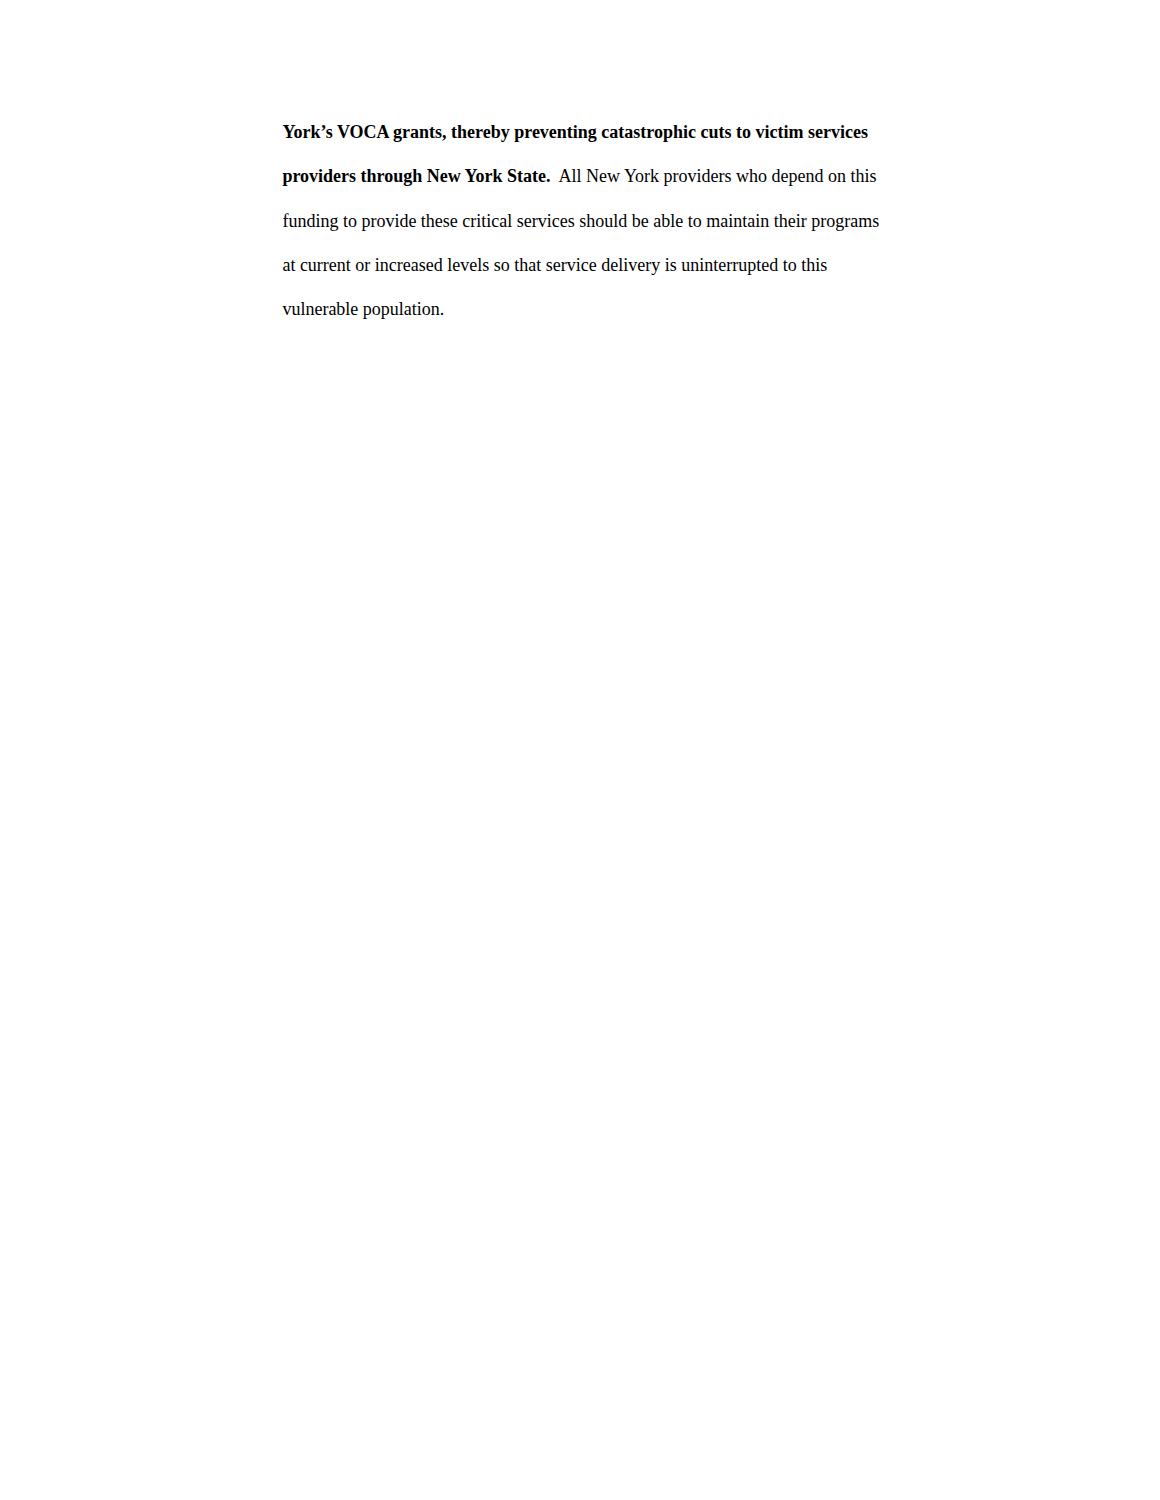York’s VOCA grants, thereby preventing catastrophic cuts to victim services providers through New York State. All New York providers who depend on this funding to provide these critical services should be able to maintain their programs at current or increased levels so that service delivery is uninterrupted to this vulnerable population.